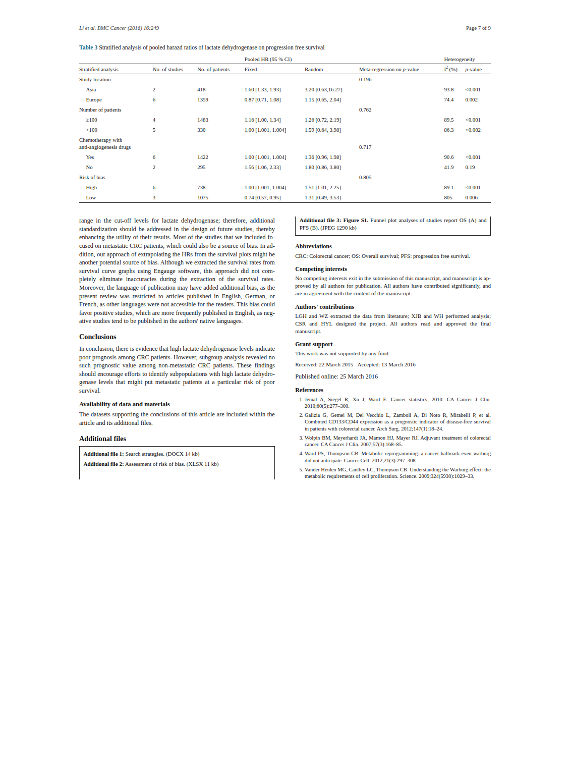Li et al. BMC Cancer (2016) 16:249
Page 7 of 9
Table 3 Stratified analysis of pooled harazd ratios of lactate dehydrogenase on progression free survival
| | | | Pooled HR (95 % CI) | | Heterogeneity |
| --- | --- | --- | --- | --- | --- |
| Stratified analysis | No. of studies | No. of patients | Fixed | Random | Meta-regression on p -value | I 2 (%) | p -value |
| Study location | | | | | 0.196 | | |
| Asia | 2 | 418 | 1.60 [1.33, 1.93] | 3.20 [0.63,16.27] | | 93.8 | <0.001 |
| Europe | 6 | 1359 | 0.87 [0.71, 1.08] | 1.15 [0.65, 2.04] | | 74.4 | 0.002 |
| Number of patients | | | | | 0.762 | | |
| ≥100 | 4 | 1483 | 1.16 [1.00, 1.34] | 1.26 [0.72, 2.19] | | 89.5 | <0.001 |
| <100 | 5 | 330 | 1.00 [1.001, 1.004] | 1.59 [0.64, 3.98] | | 86.3 | <0.002 |
| Chemotherapy with anti-angiogenesis drugs | | | | | 0.717 | | |
| Yes | 6 | 1422 | 1.00 [1.001, 1.004] | 1.36 [0.96, 1.98] | | 90.6 | <0.001 |
| No | 2 | 295 | 1.56 [1.06, 2.33] | 1.80 [0.86, 3.80] | | 41.9 | 0.19 |
| Risk of bias | | | | | 0.805 | | |
| High | 6 | 738 | 1.00 [1.001, 1.004] | 1.51 [1.01, 2.25] | | 89.1 | <0.001 |
| Low | 3 | 1075 | 0.74 [0.57, 0.95] | 1.31 [0.49, 3.53] | | 805 | 0.006 |
range in the cut-off levels for lactate dehydrogenase; therefore, additional standardization should be addressed in the design of future studies, thereby enhancing the utility of their results. Most of the studies that we included focused on metastatic CRC patients, which could also be a source of bias. In addition, our approach of extrapolating the HRs from the survival plots might be another potential source of bias. Although we extracted the survival rates from survival curve graphs using Engauge software, this approach did not completely eliminate inaccuracies during the extraction of the survival rates. Moreover, the language of publication may have added additional bias, as the present review was restricted to articles published in English, German, or French, as other languages were not accessible for the readers. This bias could favor positive studies, which are more frequently published in English, as negative studies tend to be published in the authors' native languages.
Conclusions
In conclusion, there is evidence that high lactate dehydrogenase levels indicate poor prognosis among CRC patients. However, subgroup analysis revealed no such prognostic value among non-metastatic CRC patients. These findings should encourage efforts to identify subpopulations with high lactate dehydrogenase levels that might put metastatic patients at a particular risk of poor survival.
Availability of data and materials
The datasets supporting the conclusions of this article are included within the article and its additional files.
Additional files
Additional file 1: Search strategies. (DOCX 14 kb)
Additional file 2: Assessment of risk of bias. (XLSX 11 kb)
Additional file 3: Figure S1. Funnel plot analyses of studies report OS (A) and PFS (B). (JPEG 1290 kb)
Abbreviations
CRC: Colorectal cancer; OS: Overall survival; PFS: progression free survival.
Competing interests
No competing interests exit in the submission of this manuscript, and manuscript is approved by all authors for publication. All authors have contributed significantly, and are in agreement with the content of the manuscript.
Authors' contributions
LGH and WZ extracted the data from literature; XJB and WH performed analysis; CSR and HYL designed the project. All authors read and approved the final manuscript.
Grant support
This work was not supported by any fund.
Received: 22 March 2015 Accepted: 13 March 2016
Published online: 25 March 2016
References
Jemal A, Siegel R, Xu J, Ward E. Cancer statistics, 2010. CA Cancer J Clin. 2010;60(5):277–300.
Galizia G, Gemei M, Del Vecchio L, Zamboli A, Di Noto R, Mirabelli P, et al. Combined CD133/CD44 expression as a prognostic indicator of disease-free survival in patients with colorectal cancer. Arch Surg. 2012;147(1):18–24.
Wolpin BM, Meyerhardt JA, Mamon HJ, Mayer RJ. Adjuvant treatment of colorectal cancer. CA Cancer J Clin. 2007;57(3):168–85.
Ward PS, Thompson CB. Metabolic reprogramming: a cancer hallmark even warburg did not anticipate. Cancer Cell. 2012;21(3):297–308.
Vander Heiden MG, Cantley LC, Thompson CB. Understanding the Warburg effect: the metabolic requirements of cell proliferation. Science. 2009;324(5930):1029–33.